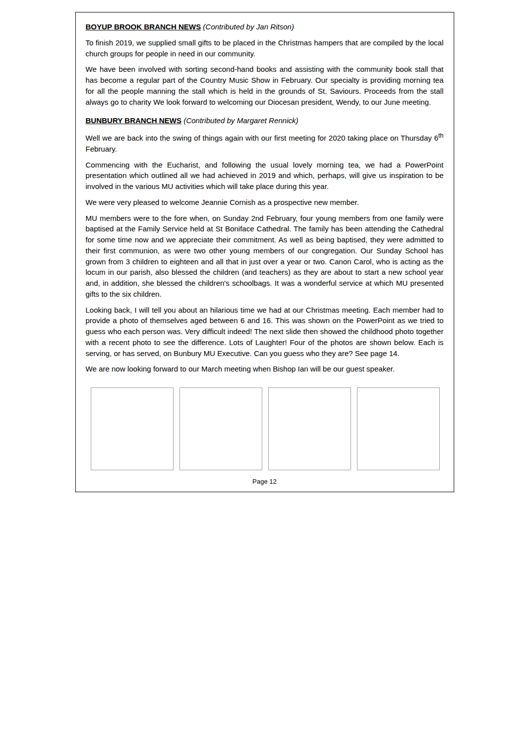BOYUP BROOK BRANCH NEWS (Contributed by Jan Ritson)
To finish 2019, we supplied small gifts to be placed in the Christmas hampers that are compiled by the local church groups for people in need in our community.
We have been involved with sorting second-hand books and assisting with the community book stall that has become a regular part of the Country Music Show in February. Our specialty is providing morning tea for all the people manning the stall which is held in the grounds of St. Saviours. Proceeds from the stall always go to charity We look forward to welcoming our Diocesan president, Wendy, to our June meeting.
BUNBURY BRANCH NEWS (Contributed by Margaret Rennick)
Well we are back into the swing of things again with our first meeting for 2020 taking place on Thursday 6th February.
Commencing with the Eucharist, and following the usual lovely morning tea, we had a PowerPoint presentation which outlined all we had achieved in 2019 and which, perhaps, will give us inspiration to be involved in the various MU activities which will take place during this year.
We were very pleased to welcome Jeannie Cornish as a prospective new member.
MU members were to the fore when, on Sunday 2nd February, four young members from one family were baptised at the Family Service held at St Boniface Cathedral. The family has been attending the Cathedral for some time now and we appreciate their commitment. As well as being baptised, they were admitted to their first communion, as were two other young members of our congregation. Our Sunday School has grown from 3 children to eighteen and all that in just over a year or two. Canon Carol, who is acting as the locum in our parish, also blessed the children (and teachers) as they are about to start a new school year and, in addition, she blessed the children's schoolbags. It was a wonderful service at which MU presented gifts to the six children.
Looking back, I will tell you about an hilarious time we had at our Christmas meeting. Each member had to provide a photo of themselves aged between 6 and 16. This was shown on the PowerPoint as we tried to guess who each person was. Very difficult indeed! The next slide then showed the childhood photo together with a recent photo to see the difference. Lots of Laughter! Four of the photos are shown below. Each is serving, or has served, on Bunbury MU Executive. Can you guess who they are? See page 14.
We are now looking forward to our March meeting when Bishop Ian will be our guest speaker.
Page 12